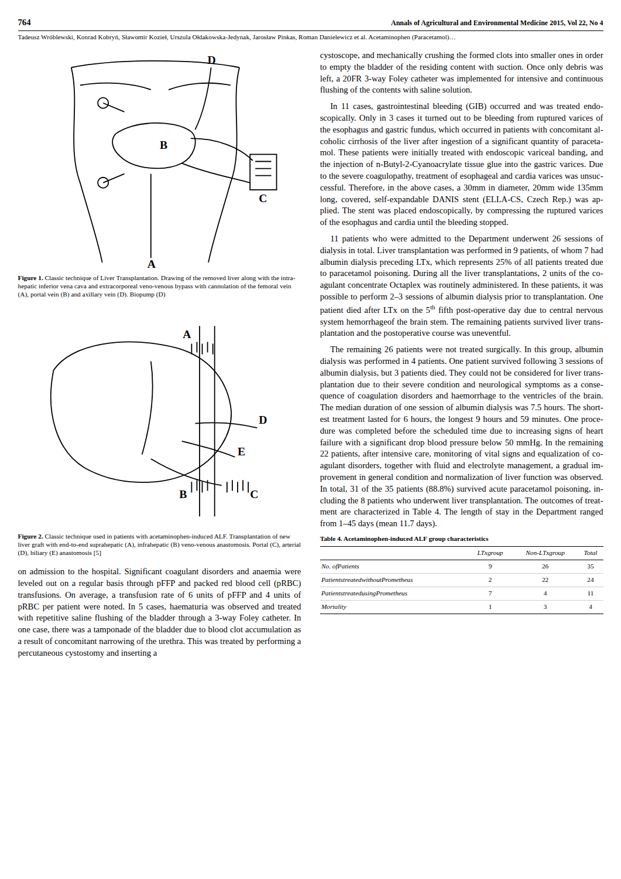764 Annals of Agricultural and Environmental Medicine 2015, Vol 22, No 4
Tadeusz Wróblewski, Konrad Kobryń, Sławomir Kozieł, Urszula Ołdakowska-Jedynak, Jarosław Pinkas, Roman Danielewicz et al. Acetaminophen (Paracetamol)…
Figure 1 line drawing: torso with cannulation of femoral vein (A), portal vein (B), axillary vein (D) and biopump (C) A B C D
Figure 1. Classic technique of Liver Transplantation. Drawing of the removed liver along with the intrahepatic inferior vena cava and extracorporeal veno-venous bypass with cannulation of the femoral vein (A), portal vein (B) and axillary vein (D). Biopump (D)
Figure 2 line drawing: new liver graft with suprahepatic (A), infrahepatic (B) veno-venous, portal (C), arterial (D) and biliary (E) anastomoses A B C D E
Figure 2. Classic technique used in patients with acetaminophen-induced ALF. Transplantation of new liver graft with end-to-end suprahepatic (A), infrahepatic (B) veno-venous anastomosis. Portal (C), arterial (D), biliary (E) anastomosis [5]
on admission to the hospital. Significant coagulant disorders and anaemia were leveled out on a regular basis through pFFP and packed red blood cell (pRBC) transfusions. On average, a transfusion rate of 6 units of pFFP and 4 units of pRBC per patient were noted. In 5 cases, haematuria was observed and treated with repetitive saline flushing of the bladder through a 3-way Foley catheter. In one case, there was a tamponade of the bladder due to blood clot accumulation as a result of concomitant narrowing of the urethra. This was treated by performing a percutaneous cystostomy and inserting a
cystoscope, and mechanically crushing the formed clots into smaller ones in order to empty the bladder of the residing content with suction. Once only debris was left, a 20FR 3-way Foley catheter was implemented for intensive and continuous flushing of the contents with saline solution.
In 11 cases, gastrointestinal bleeding (GIB) occurred and was treated endoscopically. Only in 3 cases it turned out to be bleeding from ruptured varices of the esophagus and gastric fundus, which occurred in patients with concomitant alcoholic cirrhosis of the liver after ingestion of a significant quantity of paracetamol. These patients were initially treated with endoscopic variceal banding, and the injection of n-Butyl-2-Cyanoacrylate tissue glue into the gastric varices. Due to the severe coagulopathy, treatment of esophageal and cardia varices was unsuccessful. Therefore, in the above cases, a 30mm in diameter, 20mm wide 135mm long, covered, self-expandable DANIS stent (ELLA-CS, Czech Rep.) was applied. The stent was placed endoscopically, by compressing the ruptured varices of the esophagus and cardia until the bleeding stopped.
11 patients who were admitted to the Department underwent 26 sessions of dialysis in total. Liver transplantation was performed in 9 patients, of whom 7 had albumin dialysis preceding LTx, which represents 25% of all patients treated due to paracetamol poisoning. During all the liver transplantations, 2 units of the coagulant concentrate Octaplex was routinely administered. In these patients, it was possible to perform 2–3 sessions of albumin dialysis prior to transplantation. One patient died after LTx on the 5th fifth post-operative day due to central nervous system hemorrhageof the brain stem. The remaining patients survived liver transplantation and the postoperative course was uneventful.
The remaining 26 patients were not treated surgically. In this group, albumin dialysis was performed in 4 patients. One patient survived following 3 sessions of albumin dialysis, but 3 patients died. They could not be considered for liver transplantation due to their severe condition and neurological symptoms as a consequence of coagulation disorders and haemorrhage to the ventricles of the brain. The median duration of one session of albumin dialysis was 7.5 hours. The shortest treatment lasted for 6 hours, the longest 9 hours and 59 minutes. One procedure was completed before the scheduled time due to increasing signs of heart failure with a significant drop blood pressure below 50 mmHg. In the remaining 22 patients, after intensive care, monitoring of vital signs and equalization of coagulant disorders, together with fluid and electrolyte management, a gradual improvement in general condition and normalization of liver function was observed. In total, 31 of the 35 patients (88.8%) survived acute paracetamol poisoning, including the 8 patients who underwent liver transplantation. The outcomes of treatment are characterized in Table 4. The length of stay in the Department ranged from 1–45 days (mean 11.7 days).
Table 4. Acetaminophen-induced ALF group characteristics
| | LTxgroup | Non-LTxgroup | Total |
| --- | --- | --- | --- |
| No. ofPatients | 9 | 26 | 35 |
| PatientstreatedwithoutPrometheus | 2 | 22 | 24 |
| PatientstreatedusingPrometheus | 7 | 4 | 11 |
| Mortality | 1 | 3 | 4 |